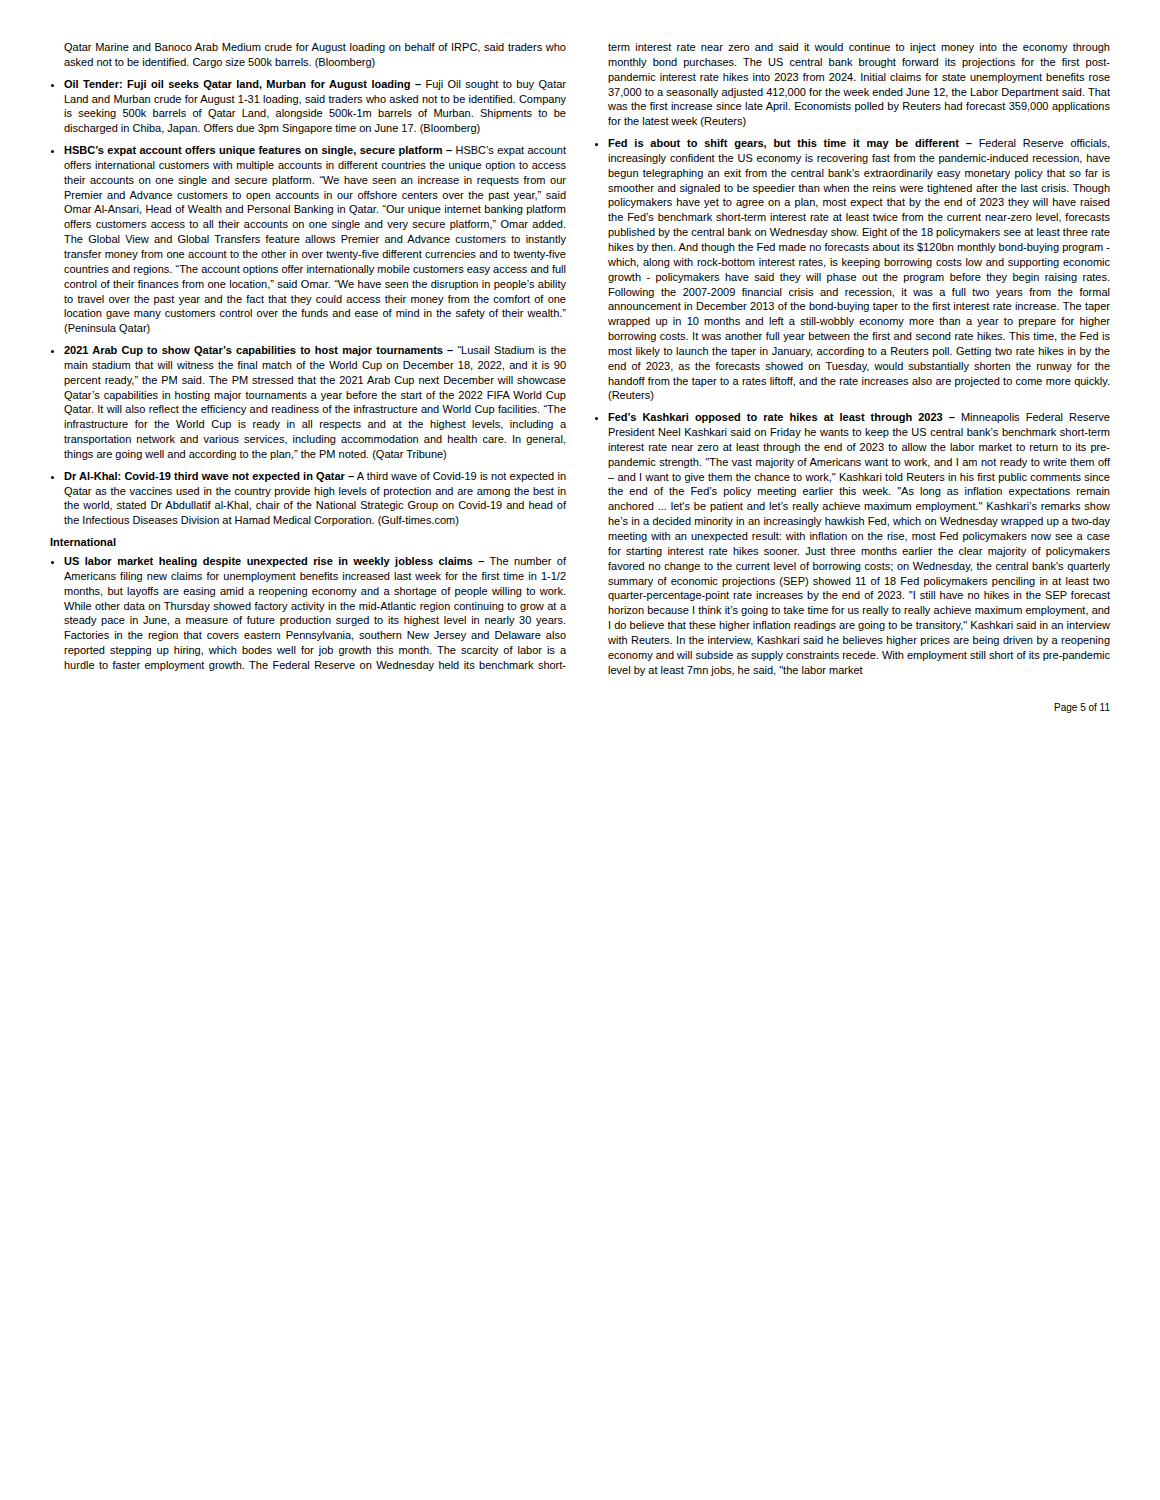Qatar Marine and Banoco Arab Medium crude for August loading on behalf of IRPC, said traders who asked not to be identified. Cargo size 500k barrels. (Bloomberg)
Oil Tender: Fuji oil seeks Qatar land, Murban for August loading – Fuji Oil sought to buy Qatar Land and Murban crude for August 1-31 loading, said traders who asked not to be identified. Company is seeking 500k barrels of Qatar Land, alongside 500k-1m barrels of Murban. Shipments to be discharged in Chiba, Japan. Offers due 3pm Singapore time on June 17. (Bloomberg)
HSBC’s expat account offers unique features on single, secure platform – HSBC’s expat account offers international customers with multiple accounts in different countries the unique option to access their accounts on one single and secure platform. “We have seen an increase in requests from our Premier and Advance customers to open accounts in our offshore centers over the past year,” said Omar Al-Ansari, Head of Wealth and Personal Banking in Qatar. “Our unique internet banking platform offers customers access to all their accounts on one single and very secure platform,” Omar added. The Global View and Global Transfers feature allows Premier and Advance customers to instantly transfer money from one account to the other in over twenty-five different currencies and to twenty-five countries and regions. “The account options offer internationally mobile customers easy access and full control of their finances from one location,” said Omar. “We have seen the disruption in people’s ability to travel over the past year and the fact that they could access their money from the comfort of one location gave many customers control over the funds and ease of mind in the safety of their wealth.” (Peninsula Qatar)
2021 Arab Cup to show Qatar’s capabilities to host major tournaments – “Lusail Stadium is the main stadium that will witness the final match of the World Cup on December 18, 2022, and it is 90 percent ready,” the PM said. The PM stressed that the 2021 Arab Cup next December will showcase Qatar’s capabilities in hosting major tournaments a year before the start of the 2022 FIFA World Cup Qatar. It will also reflect the efficiency and readiness of the infrastructure and World Cup facilities. “The infrastructure for the World Cup is ready in all respects and at the highest levels, including a transportation network and various services, including accommodation and health care. In general, things are going well and according to the plan,” the PM noted. (Qatar Tribune)
Dr Al-Khal: Covid-19 third wave not expected in Qatar – A third wave of Covid-19 is not expected in Qatar as the vaccines used in the country provide high levels of protection and are among the best in the world, stated Dr Abdullatif al-Khal, chair of the National Strategic Group on Covid-19 and head of the Infectious Diseases Division at Hamad Medical Corporation. (Gulf-times.com)
International
US labor market healing despite unexpected rise in weekly jobless claims – The number of Americans filing new claims for unemployment benefits increased last week for the first time in 1-1/2 months, but layoffs are easing amid a reopening economy and a shortage of people willing to work. While other data on Thursday showed factory activity in the mid-Atlantic region continuing to grow at a steady pace in June, a measure of future production surged to its highest level in nearly 30 years. Factories in the region that covers eastern Pennsylvania, southern New Jersey and Delaware also reported stepping up hiring, which bodes well for job growth this month. The scarcity of labor is a hurdle to faster employment growth. The Federal Reserve on Wednesday held its benchmark short-term interest rate near zero and said it would continue to inject money into the economy through monthly bond purchases. The US central bank brought forward its projections for the first post-pandemic interest rate hikes into 2023 from 2024. Initial claims for state unemployment benefits rose 37,000 to a seasonally adjusted 412,000 for the week ended June 12, the Labor Department said. That was the first increase since late April. Economists polled by Reuters had forecast 359,000 applications for the latest week (Reuters)
Fed is about to shift gears, but this time it may be different – Federal Reserve officials, increasingly confident the US economy is recovering fast from the pandemic-induced recession, have begun telegraphing an exit from the central bank’s extraordinarily easy monetary policy that so far is smoother and signaled to be speedier than when the reins were tightened after the last crisis. Though policymakers have yet to agree on a plan, most expect that by the end of 2023 they will have raised the Fed’s benchmark short-term interest rate at least twice from the current near-zero level, forecasts published by the central bank on Wednesday show. Eight of the 18 policymakers see at least three rate hikes by then. And though the Fed made no forecasts about its $120bn monthly bond-buying program - which, along with rock-bottom interest rates, is keeping borrowing costs low and supporting economic growth - policymakers have said they will phase out the program before they begin raising rates. Following the 2007-2009 financial crisis and recession, it was a full two years from the formal announcement in December 2013 of the bond-buying taper to the first interest rate increase. The taper wrapped up in 10 months and left a still-wobbly economy more than a year to prepare for higher borrowing costs. It was another full year between the first and second rate hikes. This time, the Fed is most likely to launch the taper in January, according to a Reuters poll. Getting two rate hikes in by the end of 2023, as the forecasts showed on Tuesday, would substantially shorten the runway for the handoff from the taper to a rates liftoff, and the rate increases also are projected to come more quickly. (Reuters)
Fed’s Kashkari opposed to rate hikes at least through 2023 – Minneapolis Federal Reserve President Neel Kashkari said on Friday he wants to keep the US central bank’s benchmark short-term interest rate near zero at least through the end of 2023 to allow the labor market to return to its pre-pandemic strength. "The vast majority of Americans want to work, and I am not ready to write them off – and I want to give them the chance to work," Kashkari told Reuters in his first public comments since the end of the Fed’s policy meeting earlier this week. "As long as inflation expectations remain anchored ... let's be patient and let’s really achieve maximum employment." Kashkari’s remarks show he’s in a decided minority in an increasingly hawkish Fed, which on Wednesday wrapped up a two-day meeting with an unexpected result: with inflation on the rise, most Fed policymakers now see a case for starting interest rate hikes sooner. Just three months earlier the clear majority of policymakers favored no change to the current level of borrowing costs; on Wednesday, the central bank's quarterly summary of economic projections (SEP) showed 11 of 18 Fed policymakers penciling in at least two quarter-percentage-point rate increases by the end of 2023. "I still have no hikes in the SEP forecast horizon because I think it’s going to take time for us really to really achieve maximum employment, and I do believe that these higher inflation readings are going to be transitory," Kashkari said in an interview with Reuters. In the interview, Kashkari said he believes higher prices are being driven by a reopening economy and will subside as supply constraints recede. With employment still short of its pre-pandemic level by at least 7mn jobs, he said, "the labor market
Page 5 of 11